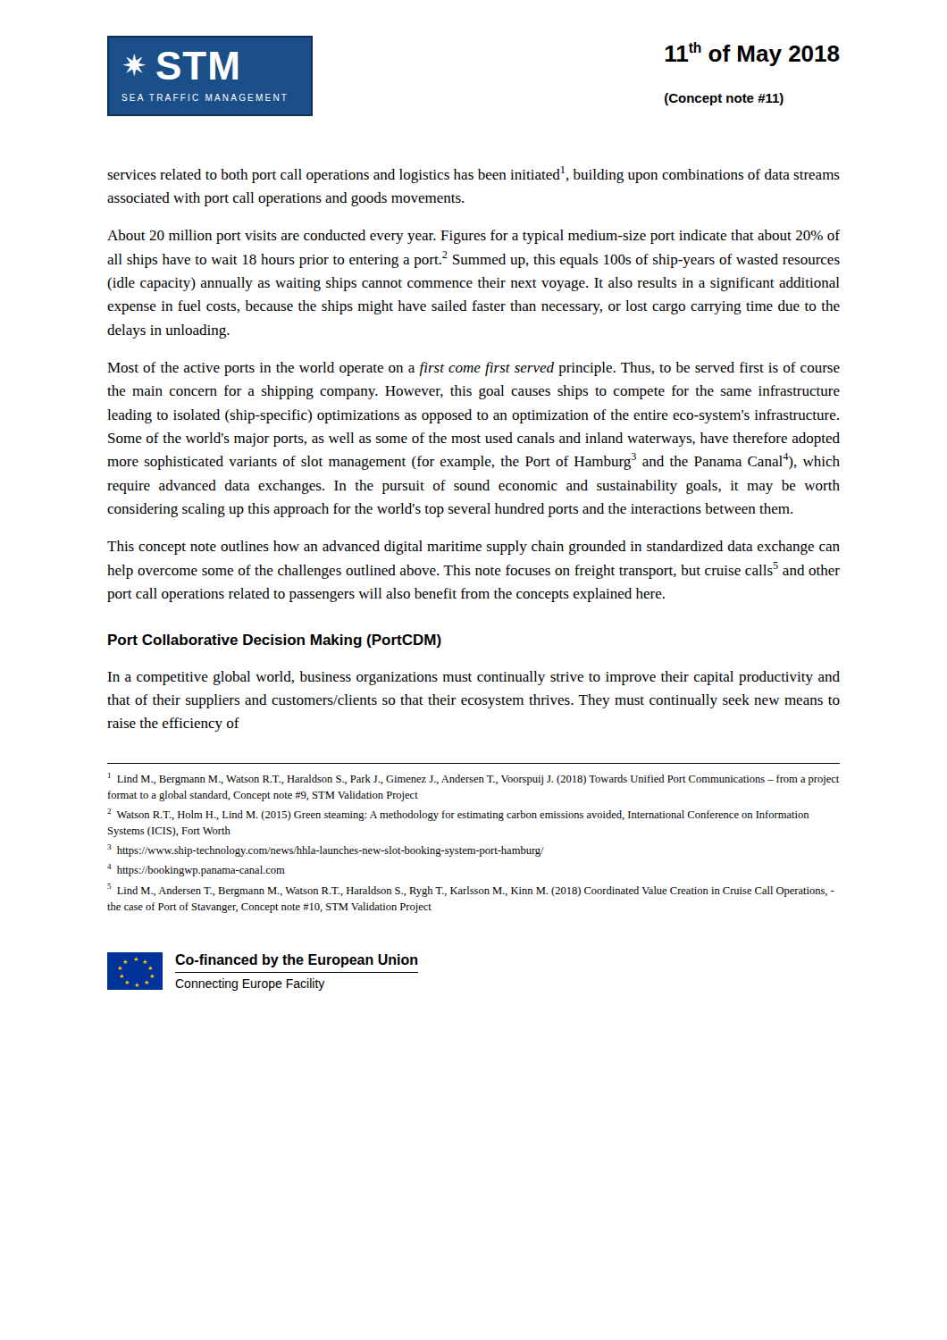✷
STM
Sea Traffic Management
11th of May 2018
(Concept note #11)
services related to both port call operations and logistics has been initiated1, building upon combinations of data streams associated with port call operations and goods movements.
About 20 million port visits are conducted every year. Figures for a typical medium-size port indicate that about 20% of all ships have to wait 18 hours prior to entering a port.2 Summed up, this equals 100s of ship-years of wasted resources (idle capacity) annually as waiting ships cannot commence their next voyage. It also results in a significant additional expense in fuel costs, because the ships might have sailed faster than necessary, or lost cargo carrying time due to the delays in unloading.
Most of the active ports in the world operate on a first come first served principle. Thus, to be served first is of course the main concern for a shipping company. However, this goal causes ships to compete for the same infrastructure leading to isolated (ship-specific) optimizations as opposed to an optimization of the entire eco-system's infrastructure. Some of the world's major ports, as well as some of the most used canals and inland waterways, have therefore adopted more sophisticated variants of slot management (for example, the Port of Hamburg3 and the Panama Canal4), which require advanced data exchanges. In the pursuit of sound economic and sustainability goals, it may be worth considering scaling up this approach for the world's top several hundred ports and the interactions between them.
This concept note outlines how an advanced digital maritime supply chain grounded in standardized data exchange can help overcome some of the challenges outlined above. This note focuses on freight transport, but cruise calls5 and other port call operations related to passengers will also benefit from the concepts explained here.
Port Collaborative Decision Making (PortCDM)
In a competitive global world, business organizations must continually strive to improve their capital productivity and that of their suppliers and customers/clients so that their ecosystem thrives. They must continually seek new means to raise the efficiency of
1 Lind M., Bergmann M., Watson R.T., Haraldson S., Park J., Gimenez J., Andersen T., Voorspuij J. (2018) Towards Unified Port Communications – from a project format to a global standard, Concept note #9, STM Validation Project
2 Watson R.T., Holm H., Lind M. (2015) Green steaming: A methodology for estimating carbon emissions avoided, International Conference on Information Systems (ICIS), Fort Worth
3 https://www.ship-technology.com/news/hhla-launches-new-slot-booking-system-port-hamburg/
4 https://bookingwp.panama-canal.com
5 Lind M., Andersen T., Bergmann M., Watson R.T., Haraldson S., Rygh T., Karlsson M., Kinn M. (2018) Coordinated Value Creation in Cruise Call Operations, - the case of Port of Stavanger, Concept note #10, STM Validation Project
★ ★ ★ ★ ★ ★ ★ ★ ★ ★
Co-financed by the European Union
Connecting Europe Facility